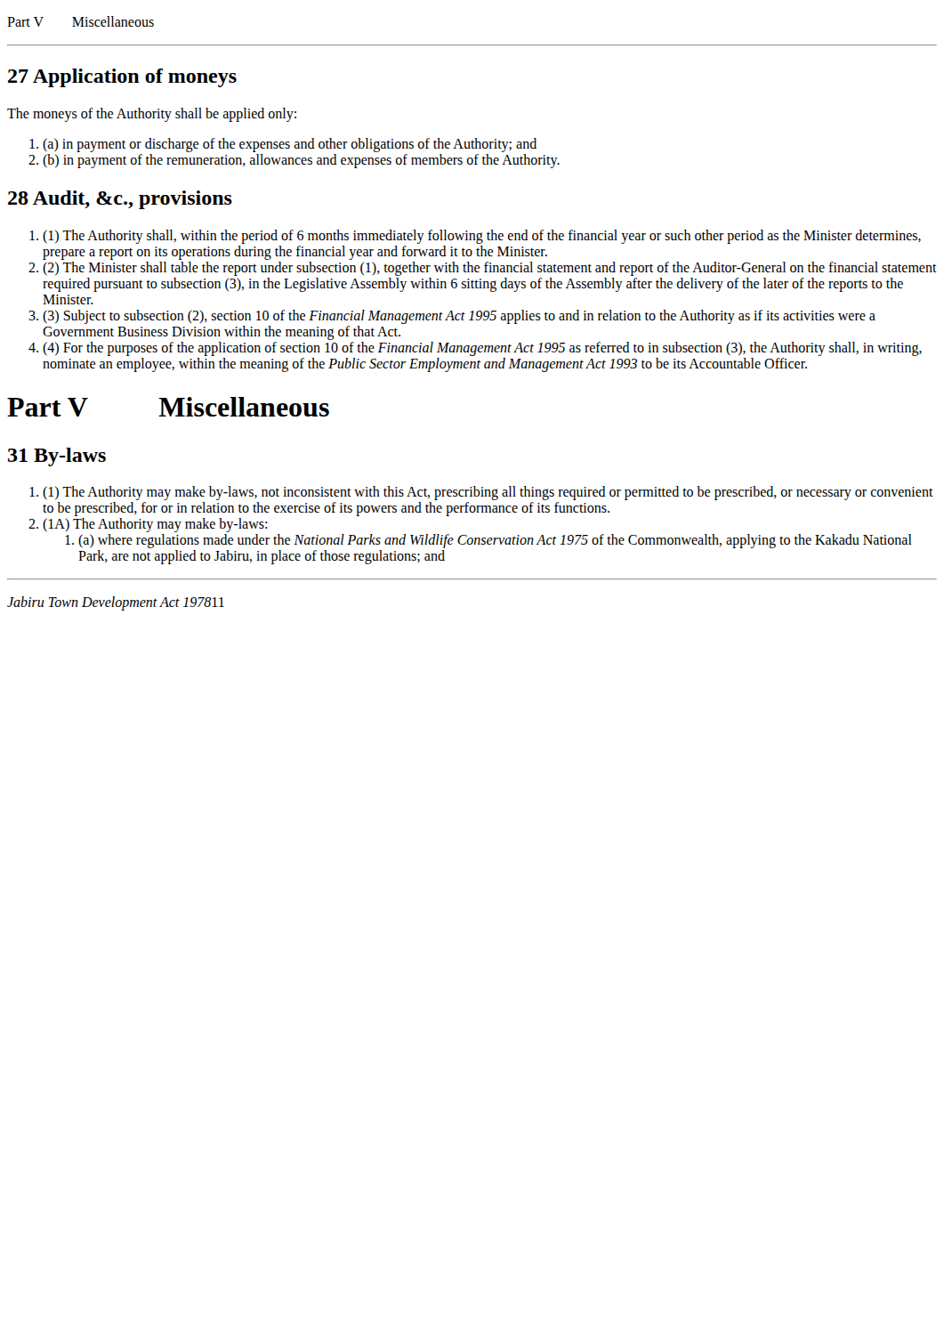Part V Miscellaneous
27 Application of moneys
The moneys of the Authority shall be applied only:
(a) in payment or discharge of the expenses and other obligations of the Authority; and
(b) in payment of the remuneration, allowances and expenses of members of the Authority.
28 Audit, &c., provisions
(1) The Authority shall, within the period of 6 months immediately following the end of the financial year or such other period as the Minister determines, prepare a report on its operations during the financial year and forward it to the Minister.
(2) The Minister shall table the report under subsection (1), together with the financial statement and report of the Auditor-General on the financial statement required pursuant to subsection (3), in the Legislative Assembly within 6 sitting days of the Assembly after the delivery of the later of the reports to the Minister.
(3) Subject to subsection (2), section 10 of the Financial Management Act 1995 applies to and in relation to the Authority as if its activities were a Government Business Division within the meaning of that Act.
(4) For the purposes of the application of section 10 of the Financial Management Act 1995 as referred to in subsection (3), the Authority shall, in writing, nominate an employee, within the meaning of the Public Sector Employment and Management Act 1993 to be its Accountable Officer.
Part V Miscellaneous
31 By-laws
(1) The Authority may make by-laws, not inconsistent with this Act, prescribing all things required or permitted to be prescribed, or necessary or convenient to be prescribed, for or in relation to the exercise of its powers and the performance of its functions.
(1A) The Authority may make by-laws:
(a) where regulations made under the National Parks and Wildlife Conservation Act 1975 of the Commonwealth, applying to the Kakadu National Park, are not applied to Jabiru, in place of those regulations; and
Jabiru Town Development Act 197811